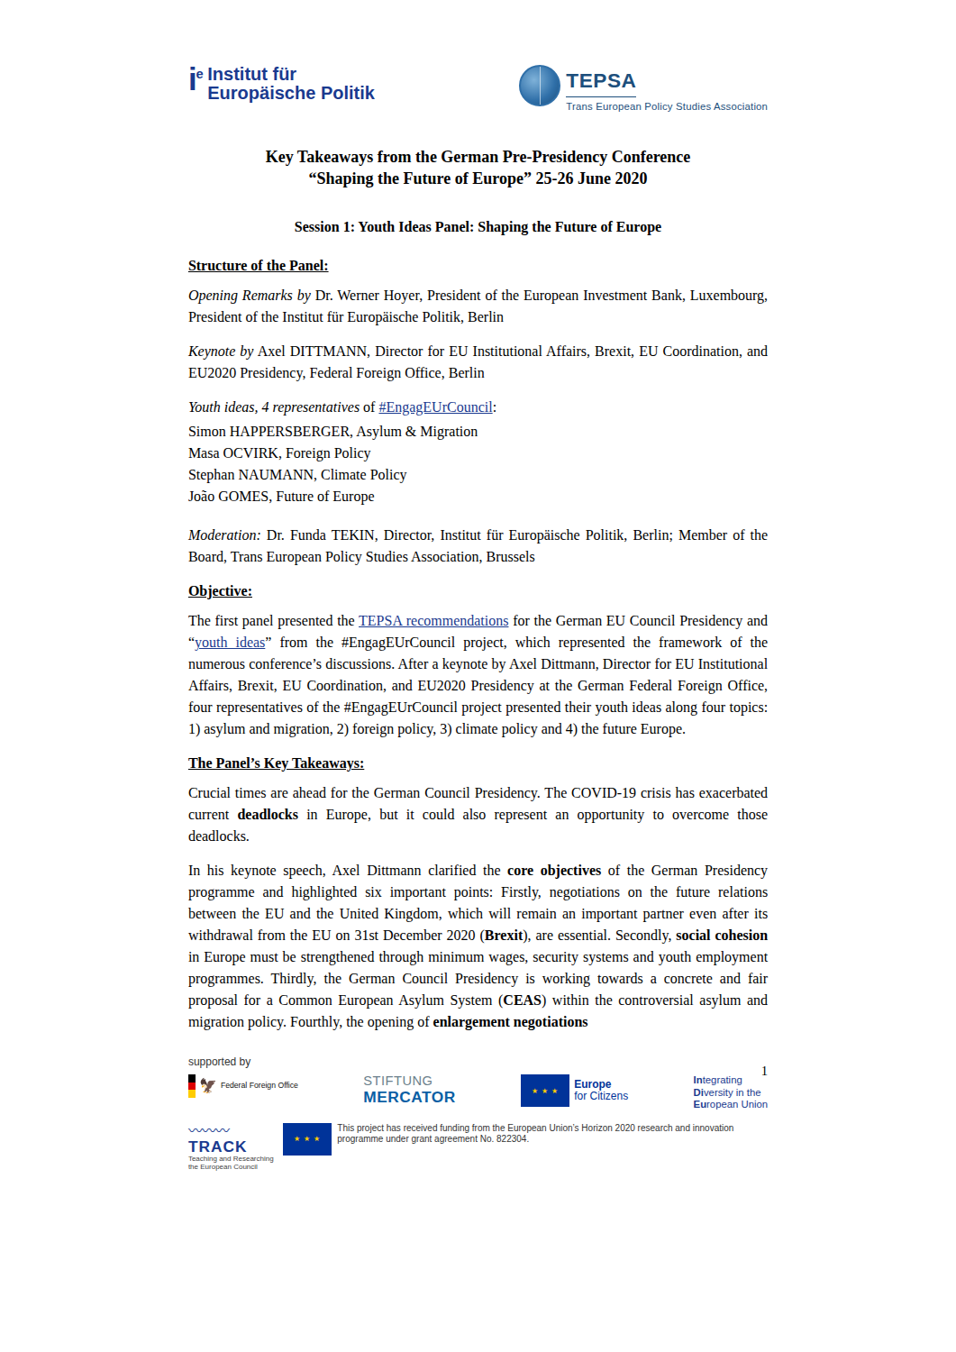ie
Institut für Europäische Politik
TEPSA Trans European Policy Studies Association
Key Takeaways from the German Pre-Presidency Conference
“Shaping the Future of Europe” 25-26 June 2020
Session 1: Youth Ideas Panel: Shaping the Future of Europe
Structure of the Panel:
Opening Remarks by Dr. Werner Hoyer, President of the European Investment Bank, Luxembourg, President of the Institut für Europäische Politik, Berlin
Keynote by Axel DITTMANN, Director for EU Institutional Affairs, Brexit, EU Coordination, and EU2020 Presidency, Federal Foreign Office, Berlin
Youth ideas, 4 representatives of #EngagEUrCouncil:
Simon HAPPERSBERGER, Asylum & Migration
Masa OCVIRK, Foreign Policy
Stephan NAUMANN, Climate Policy
João GOMES, Future of Europe
Moderation: Dr. Funda TEKIN, Director, Institut für Europäische Politik, Berlin; Member of the Board, Trans European Policy Studies Association, Brussels
Objective:
The first panel presented the TEPSA recommendations for the German EU Council Presidency and “youth ideas” from the #EngagEUrCouncil project, which represented the framework of the numerous conference’s discussions. After a keynote by Axel Dittmann, Director for EU Institutional Affairs, Brexit, EU Coordination, and EU2020 Presidency at the German Federal Foreign Office, four representatives of the #EngagEUrCouncil project presented their youth ideas along four topics: 1) asylum and migration, 2) foreign policy, 3) climate policy and 4) the future Europe.
The Panel’s Key Takeaways:
Crucial times are ahead for the German Council Presidency. The COVID-19 crisis has exacerbated current deadlocks in Europe, but it could also represent an opportunity to overcome those deadlocks.
In his keynote speech, Axel Dittmann clarified the core objectives of the German Presidency programme and highlighted six important points: Firstly, negotiations on the future relations between the EU and the United Kingdom, which will remain an important partner even after its withdrawal from the EU on 31st December 2020 (Brexit), are essential. Secondly, social cohesion in Europe must be strengthened through minimum wages, security systems and youth employment programmes. Thirdly, the German Council Presidency is working towards a concrete and fair proposal for a Common European Asylum System (CEAS) within the controversial asylum and migration policy. Fourthly, the opening of enlargement negotiations
1
supported by
🦅
Federal Foreign Office
STIFTUNG
MERCATOR
★ ★ ★
Europe
for Citizens
Integrating
Diversity in the
European Union
〰〰〰
TRACK
Teaching and Researching
the European Council
★ ★ ★
This project has received funding from the European Union’s Horizon 2020 research and innovation programme under grant agreement No. 822304.